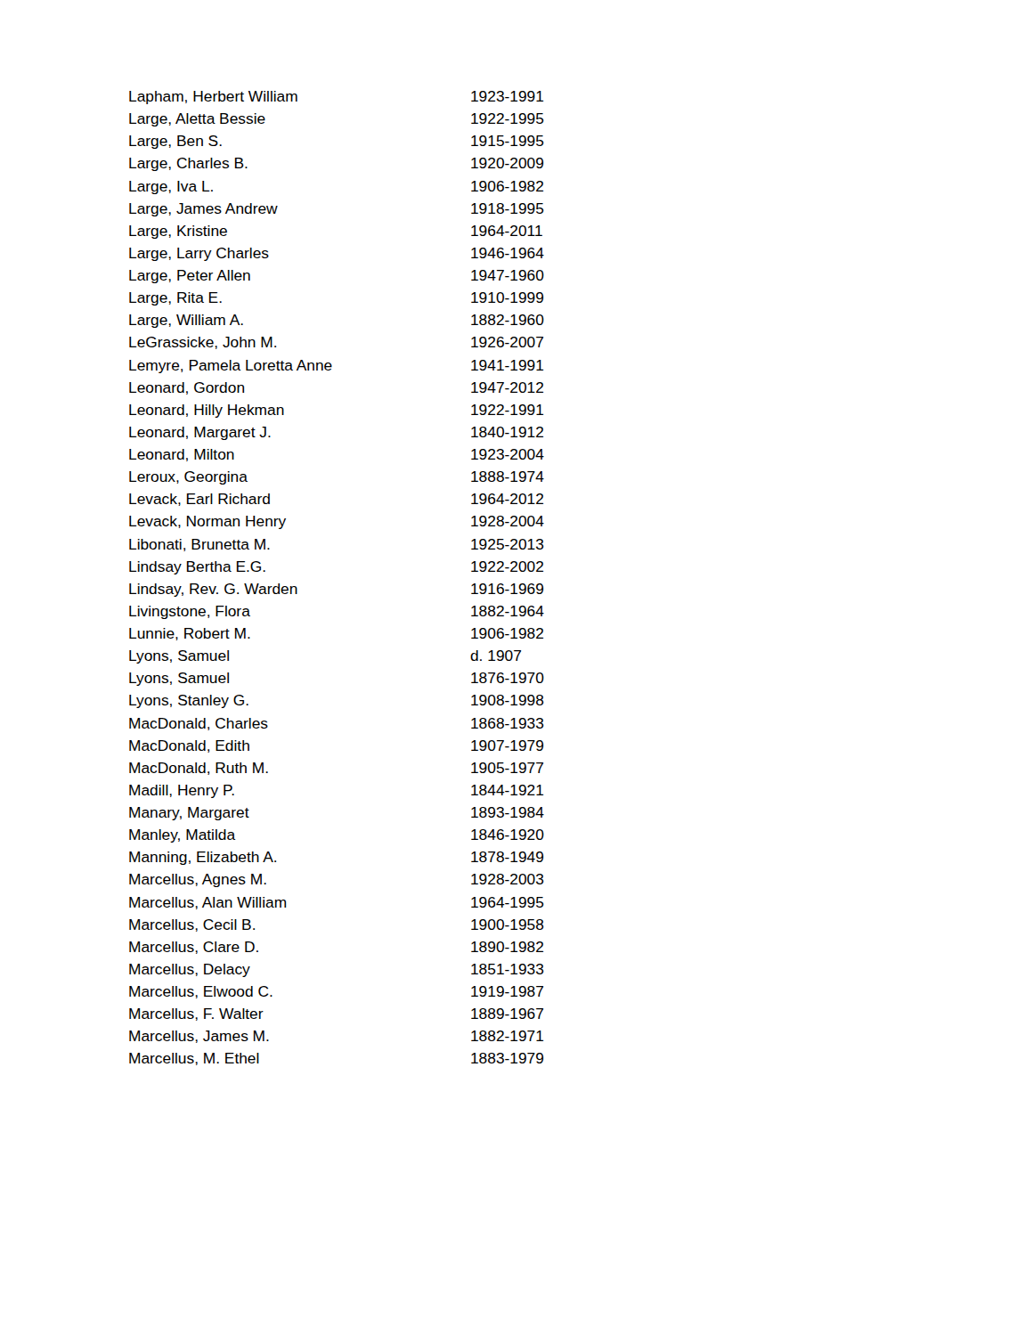| Lapham, Herbert William | 1923-1991 |
| Large, Aletta Bessie | 1922-1995 |
| Large, Ben S. | 1915-1995 |
| Large, Charles B. | 1920-2009 |
| Large, Iva L. | 1906-1982 |
| Large, James Andrew | 1918-1995 |
| Large, Kristine | 1964-2011 |
| Large, Larry Charles | 1946-1964 |
| Large, Peter Allen | 1947-1960 |
| Large, Rita E. | 1910-1999 |
| Large, William A. | 1882-1960 |
| LeGrassicke, John M. | 1926-2007 |
| Lemyre, Pamela Loretta Anne | 1941-1991 |
| Leonard, Gordon | 1947-2012 |
| Leonard, Hilly Hekman | 1922-1991 |
| Leonard, Margaret J. | 1840-1912 |
| Leonard, Milton | 1923-2004 |
| Leroux, Georgina | 1888-1974 |
| Levack, Earl Richard | 1964-2012 |
| Levack, Norman Henry | 1928-2004 |
| Libonati, Brunetta M. | 1925-2013 |
| Lindsay Bertha E.G. | 1922-2002 |
| Lindsay, Rev. G. Warden | 1916-1969 |
| Livingstone, Flora | 1882-1964 |
| Lunnie, Robert M. | 1906-1982 |
| Lyons, Samuel | d. 1907 |
| Lyons, Samuel | 1876-1970 |
| Lyons, Stanley G. | 1908-1998 |
| MacDonald, Charles | 1868-1933 |
| MacDonald, Edith | 1907-1979 |
| MacDonald, Ruth M. | 1905-1977 |
| Madill, Henry P. | 1844-1921 |
| Manary, Margaret | 1893-1984 |
| Manley, Matilda | 1846-1920 |
| Manning, Elizabeth A. | 1878-1949 |
| Marcellus, Agnes M. | 1928-2003 |
| Marcellus, Alan William | 1964-1995 |
| Marcellus, Cecil B. | 1900-1958 |
| Marcellus, Clare D. | 1890-1982 |
| Marcellus, Delacy | 1851-1933 |
| Marcellus, Elwood C. | 1919-1987 |
| Marcellus, F. Walter | 1889-1967 |
| Marcellus, James M. | 1882-1971 |
| Marcellus, M. Ethel | 1883-1979 |